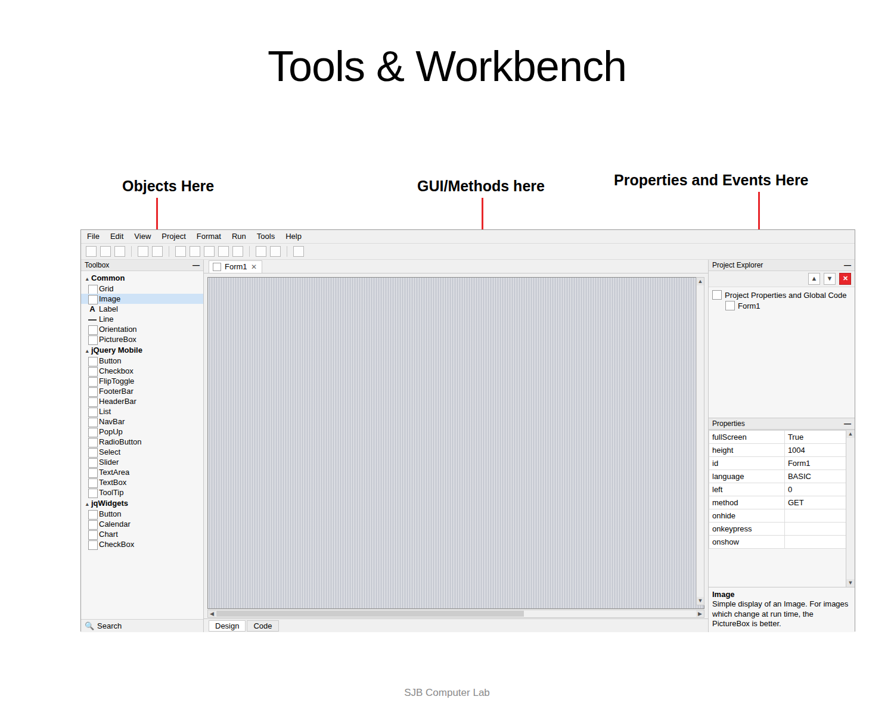Tools & Workbench
Objects Here
GUI/Methods here
Properties and Events Here
File Edit View Project Format Run Tools Help
Toolbox—
Common
Grid
Image
Label
Line
Orientation
PictureBox
jQuery Mobile
Button
Checkbox
FlipToggle
FooterBar
HeaderBar
List
NavBar
PopUp
RadioButton
Select
Slider
TextArea
TextBox
ToolTip
jqWidgets
Button
Calendar
Chart
CheckBox
Search
Form1✕
▲
▼
◀
▶
Design
Code
Project Explorer—
▲ ▼ ✕
Project Properties and Global Code
Form1
Properties—
| fullScreen | True |
| height | 1004 |
| id | Form1 |
| language | BASIC |
| left | 0 |
| method | GET |
| onhide | |
| onkeypress | |
| onshow | |
▲
▼
Image
Simple display of an Image. For images which change at run time, the PictureBox is better.
SJB Computer Lab